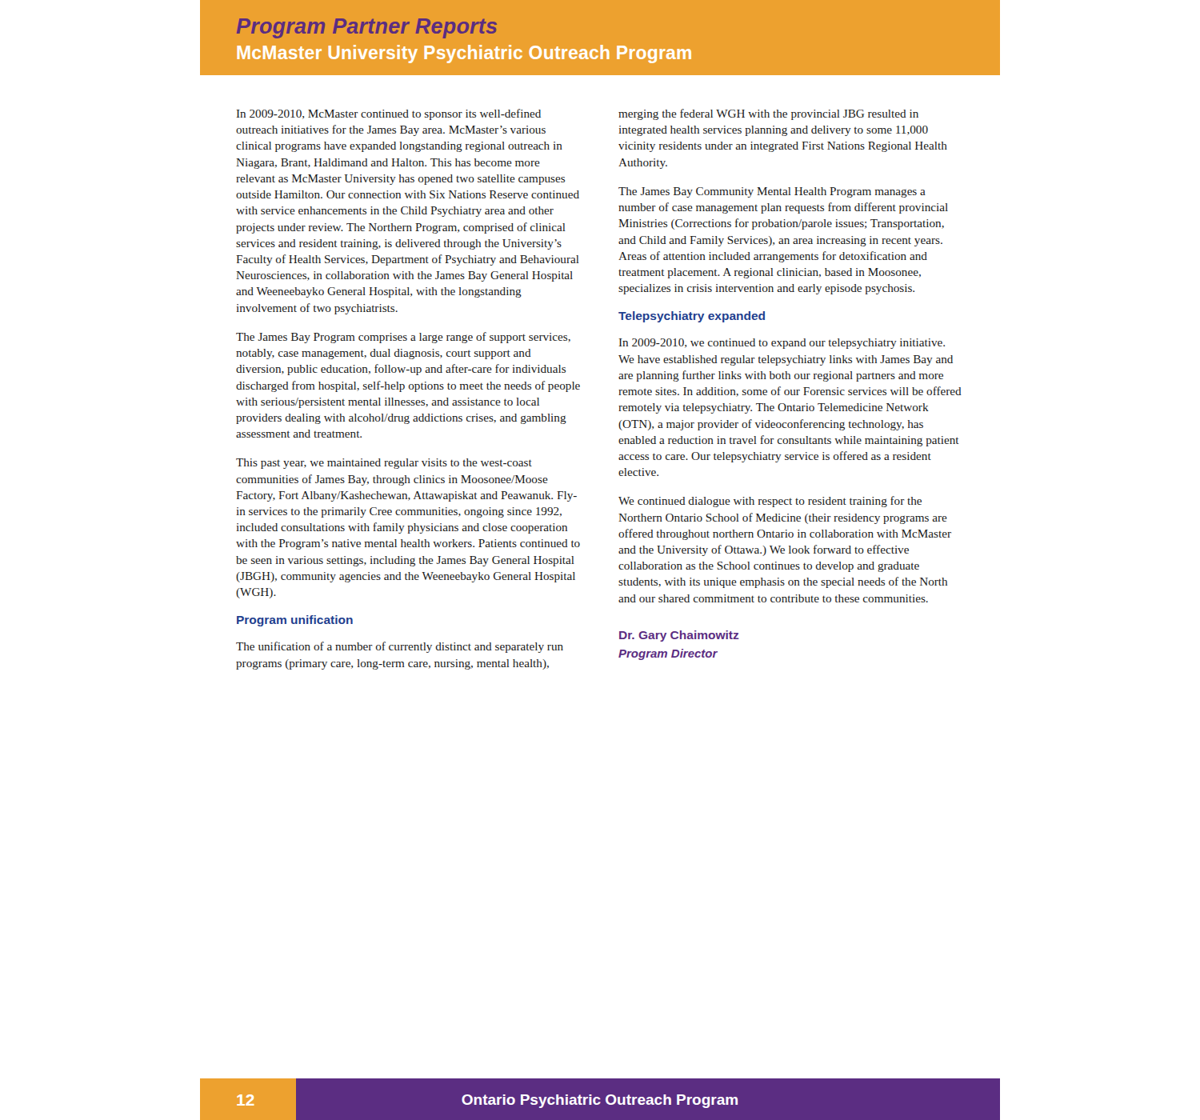Program Partner Reports
McMaster University Psychiatric Outreach Program
In 2009-2010, McMaster continued to sponsor its well-defined outreach initiatives for the James Bay area. McMaster’s various clinical programs have expanded longstanding regional outreach in Niagara, Brant, Haldimand and Halton. This has become more relevant as McMaster University has opened two satellite campuses outside Hamilton. Our connection with Six Nations Reserve continued with service enhancements in the Child Psychiatry area and other projects under review. The Northern Program, comprised of clinical services and resident training, is delivered through the University’s Faculty of Health Services, Department of Psychiatry and Behavioural Neurosciences, in collaboration with the James Bay General Hospital and Weeneebayko General Hospital, with the longstanding involvement of two psychiatrists.
The James Bay Program comprises a large range of support services, notably, case management, dual diagnosis, court support and diversion, public education, follow-up and after-care for individuals discharged from hospital, self-help options to meet the needs of people with serious/persistent mental illnesses, and assistance to local providers dealing with alcohol/drug addictions crises, and gambling assessment and treatment.
This past year, we maintained regular visits to the west-coast communities of James Bay, through clinics in Moosonee/Moose Factory, Fort Albany/Kashechewan, Attawapiskat and Peawanuk. Fly-in services to the primarily Cree communities, ongoing since 1992, included consultations with family physicians and close cooperation with the Program’s native mental health workers. Patients continued to be seen in various settings, including the James Bay General Hospital (JBGH), community agencies and the Weeneebayko General Hospital (WGH).
Program unification
The unification of a number of currently distinct and separately run programs (primary care, long-term care, nursing, mental health), merging the federal WGH with the provincial JBG resulted in integrated health services planning and delivery to some 11,000 vicinity residents under an integrated First Nations Regional Health Authority.
The James Bay Community Mental Health Program manages a number of case management plan requests from different provincial Ministries (Corrections for probation/parole issues; Transportation, and Child and Family Services), an area increasing in recent years. Areas of attention included arrangements for detoxification and treatment placement. A regional clinician, based in Moosonee, specializes in crisis intervention and early episode psychosis.
Telepsychiatry expanded
In 2009-2010, we continued to expand our telepsychiatry initiative. We have established regular telepsychiatry links with James Bay and are planning further links with both our regional partners and more remote sites. In addition, some of our Forensic services will be offered remotely via telepsychiatry. The Ontario Telemedicine Network (OTN), a major provider of videoconferencing technology, has enabled a reduction in travel for consultants while maintaining patient access to care. Our telepsychiatry service is offered as a resident elective.
We continued dialogue with respect to resident training for the Northern Ontario School of Medicine (their residency programs are offered throughout northern Ontario in collaboration with McMaster and the University of Ottawa.) We look forward to effective collaboration as the School continues to develop and graduate students, with its unique emphasis on the special needs of the North and our shared commitment to contribute to these communities.
Dr. Gary Chaimowitz
Program Director
12
Ontario Psychiatric Outreach Program